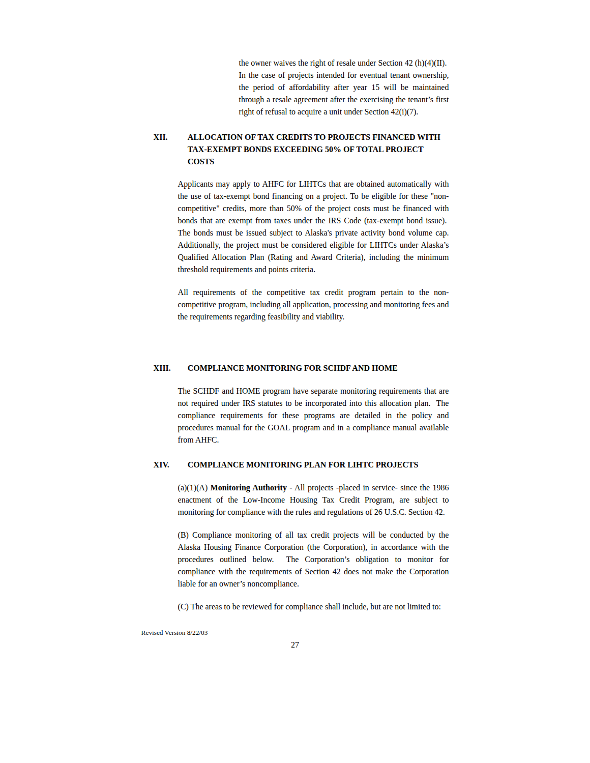the owner waives the right of resale under Section 42 (h)(4)(II). In the case of projects intended for eventual tenant ownership, the period of affordability after year 15 will be maintained through a resale agreement after the exercising the tenant’s first right of refusal to acquire a unit under Section 42(i)(7).
XII.
ALLOCATION OF TAX CREDITS TO PROJECTS FINANCED WITH TAX-EXEMPT BONDS EXCEEDING 50% OF TOTAL PROJECT COSTS
Applicants may apply to AHFC for LIHTCs that are obtained automatically with the use of tax-exempt bond financing on a project. To be eligible for these "non-competitive" credits, more than 50% of the project costs must be financed with bonds that are exempt from taxes under the IRS Code (tax-exempt bond issue). The bonds must be issued subject to Alaska's private activity bond volume cap. Additionally, the project must be considered eligible for LIHTCs under Alaska’s Qualified Allocation Plan (Rating and Award Criteria), including the minimum threshold requirements and points criteria.
All requirements of the competitive tax credit program pertain to the non-competitive program, including all application, processing and monitoring fees and the requirements regarding feasibility and viability.
XIII.
COMPLIANCE MONITORING FOR SCHDF AND HOME
The SCHDF and HOME program have separate monitoring requirements that are not required under IRS statutes to be incorporated into this allocation plan. The compliance requirements for these programs are detailed in the policy and procedures manual for the GOAL program and in a compliance manual available from AHFC.
XIV.
COMPLIANCE MONITORING PLAN FOR LIHTC PROJECTS
(a)(1)(A) Monitoring Authority - All projects -placed in service- since the 1986 enactment of the Low-Income Housing Tax Credit Program, are subject to monitoring for compliance with the rules and regulations of 26 U.S.C. Section 42.
(B) Compliance monitoring of all tax credit projects will be conducted by the Alaska Housing Finance Corporation (the Corporation), in accordance with the procedures outlined below. The Corporation’s obligation to monitor for compliance with the requirements of Section 42 does not make the Corporation liable for an owner’s noncompliance.
(C) The areas to be reviewed for compliance shall include, but are not limited to:
Revised Version 8/22/03
27